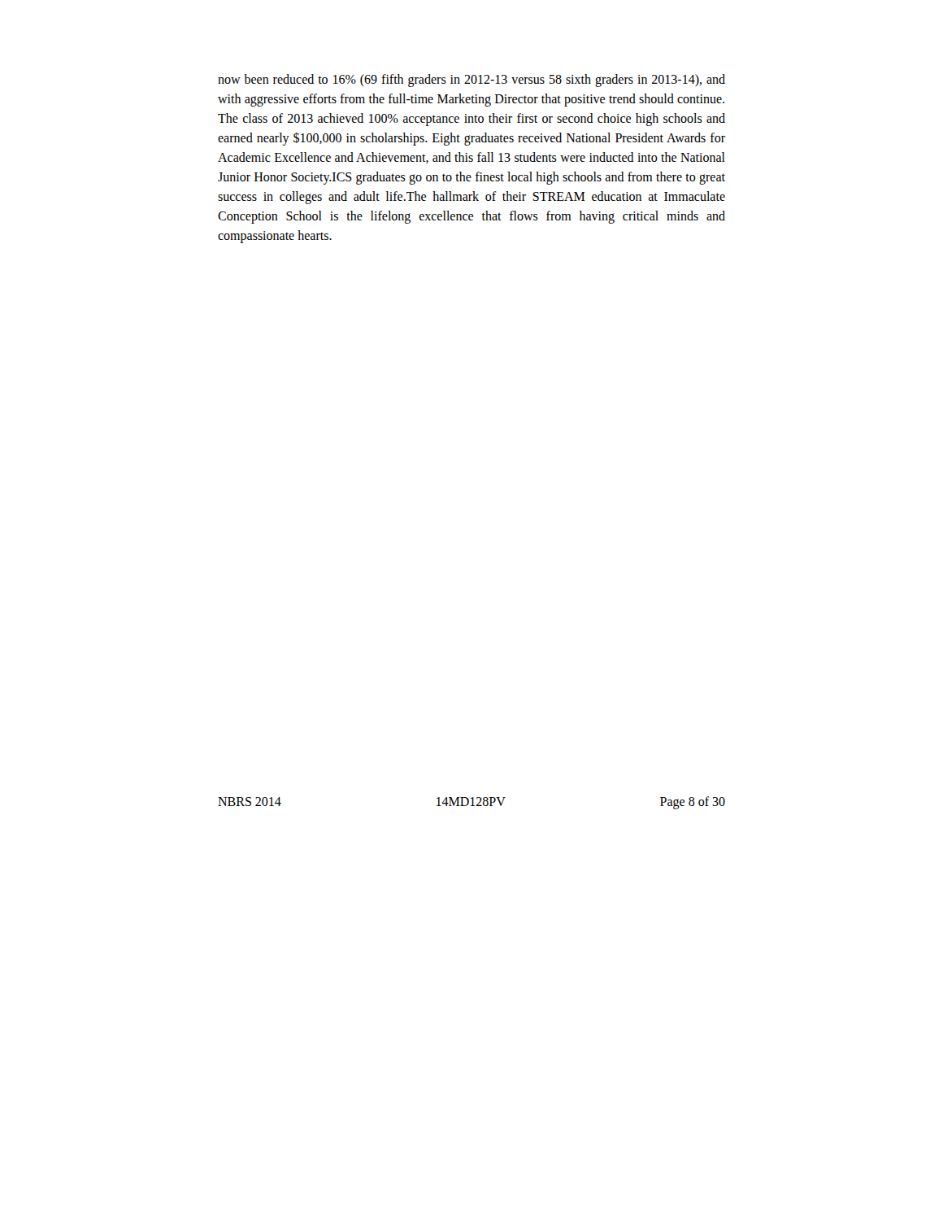now been reduced to 16% (69 fifth graders in 2012-13 versus 58 sixth graders in 2013-14), and with aggressive efforts from the full-time Marketing Director that positive trend should continue. The class of 2013 achieved 100% acceptance into their first or second choice high schools and earned nearly $100,000 in scholarships. Eight graduates received National President Awards for Academic Excellence and Achievement, and this fall 13 students were inducted into the National Junior Honor Society.ICS graduates go on to the finest local high schools and from there to great success in colleges and adult life.The hallmark of their STREAM education at Immaculate Conception School is the lifelong excellence that flows from having critical minds and compassionate hearts.
NBRS 2014
14MD128PV
Page 8 of 30